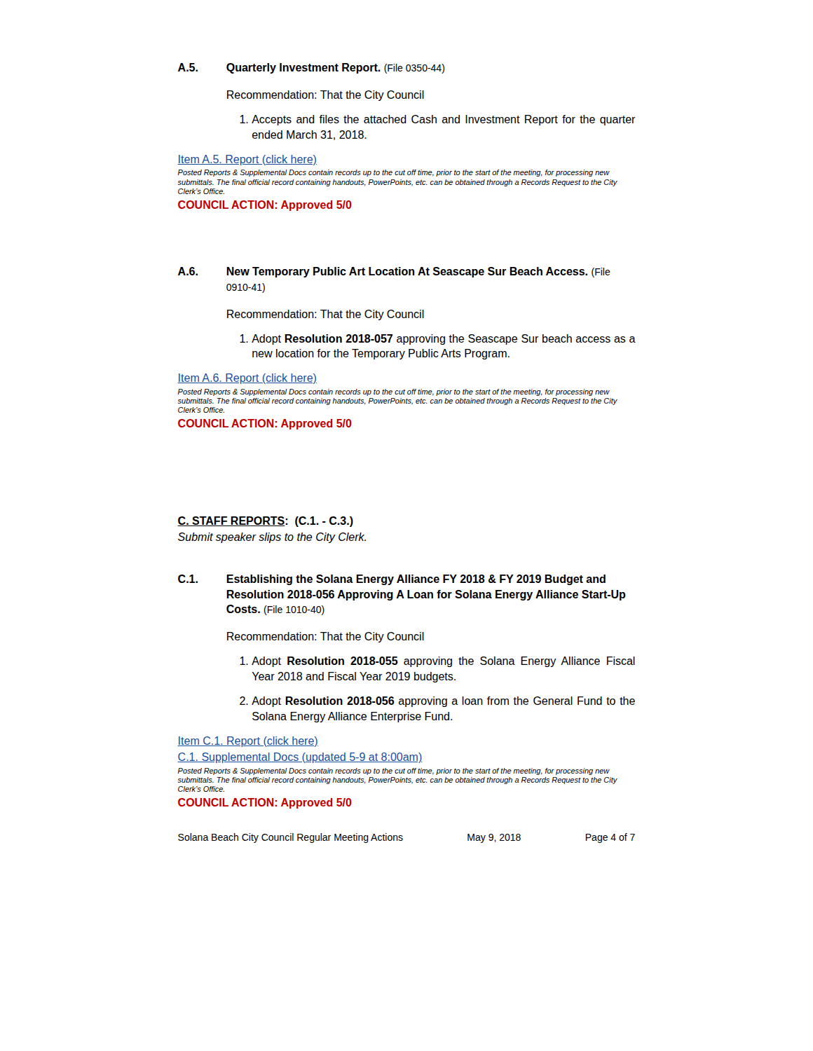A.5.
Quarterly Investment Report. (File 0350-44)
Recommendation: That the City Council
Accepts and files the attached Cash and Investment Report for the quarter ended March 31, 2018.
Item A.5. Report (click here)
Posted Reports & Supplemental Docs contain records up to the cut off time, prior to the start of the meeting, for processing new submittals. The final official record containing handouts, PowerPoints, etc. can be obtained through a Records Request to the City Clerk’s Office.
COUNCIL ACTION: Approved 5/0
A.6.
New Temporary Public Art Location At Seascape Sur Beach Access. (File 0910-41)
Recommendation: That the City Council
Adopt Resolution 2018-057 approving the Seascape Sur beach access as a new location for the Temporary Public Arts Program.
Item A.6. Report (click here)
Posted Reports & Supplemental Docs contain records up to the cut off time, prior to the start of the meeting, for processing new submittals. The final official record containing handouts, PowerPoints, etc. can be obtained through a Records Request to the City Clerk’s Office.
COUNCIL ACTION: Approved 5/0
C. STAFF REPORTS: (C.1. - C.3.)
Submit speaker slips to the City Clerk.
C.1.
Establishing the Solana Energy Alliance FY 2018 & FY 2019 Budget and Resolution 2018-056 Approving A Loan for Solana Energy Alliance Start-Up Costs. (File 1010-40)
Recommendation: That the City Council
Adopt Resolution 2018-055 approving the Solana Energy Alliance Fiscal Year 2018 and Fiscal Year 2019 budgets.
Adopt Resolution 2018-056 approving a loan from the General Fund to the Solana Energy Alliance Enterprise Fund.
Item C.1. Report (click here) C.1. Supplemental Docs (updated 5-9 at 8:00am)
Posted Reports & Supplemental Docs contain records up to the cut off time, prior to the start of the meeting, for processing new submittals. The final official record containing handouts, PowerPoints, etc. can be obtained through a Records Request to the City Clerk’s Office.
COUNCIL ACTION: Approved 5/0
Solana Beach City Council Regular Meeting Actions
May 9, 2018
Page 4 of 7